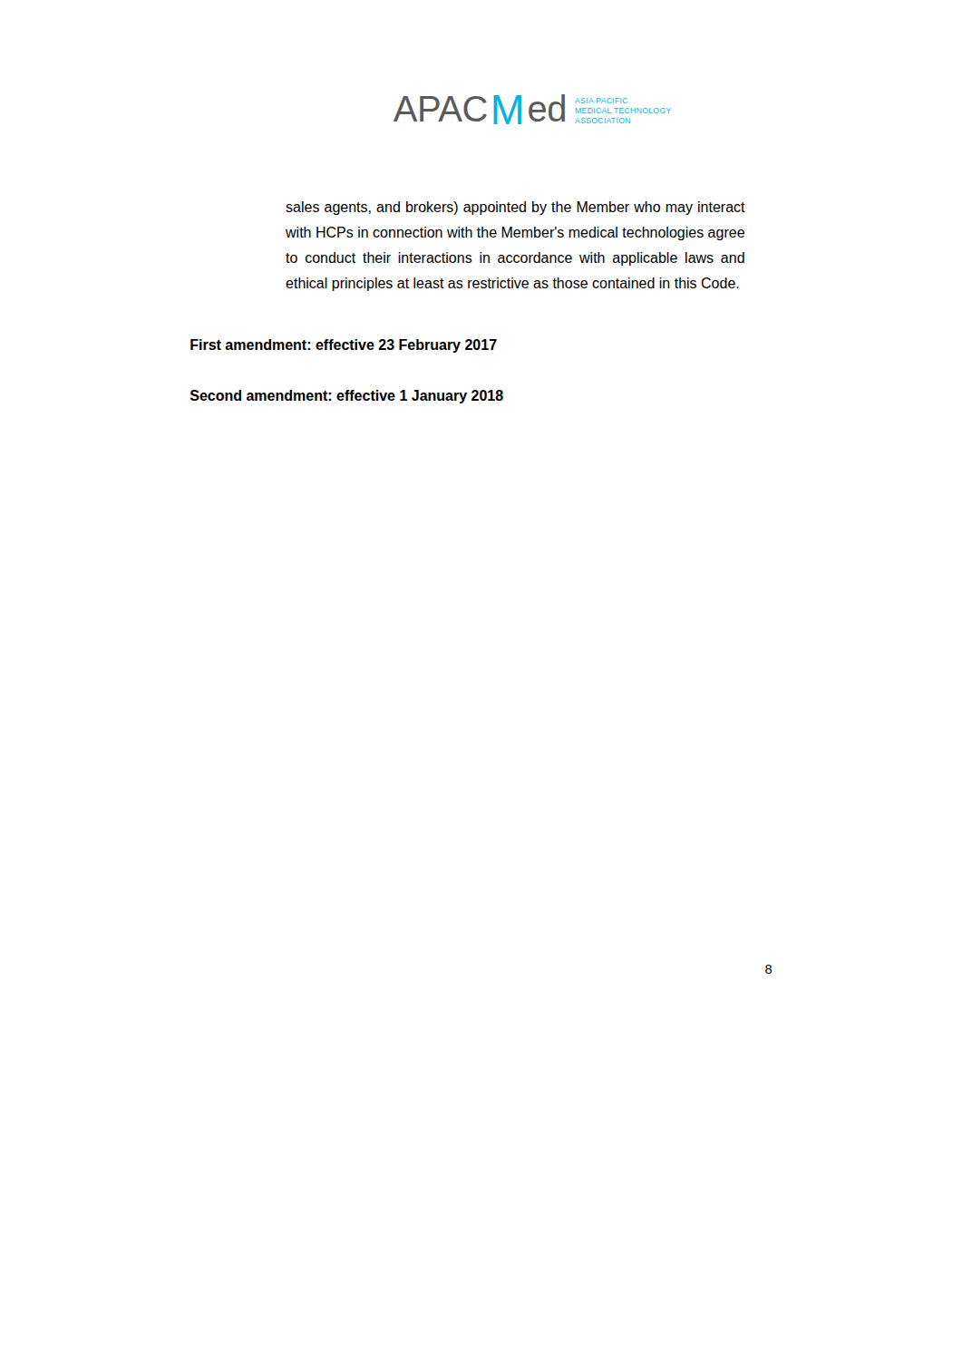APAC Med
ASIA PACIFIC MEDICAL TECHNOLOGY ASSOCIATION
sales agents, and brokers) appointed by the Member who may interact with HCPs in connection with the Member's medical technologies agree to conduct their interactions in accordance with applicable laws and ethical principles at least as restrictive as those contained in this Code.
First amendment: effective 23 February 2017
Second amendment: effective 1 January 2018
8